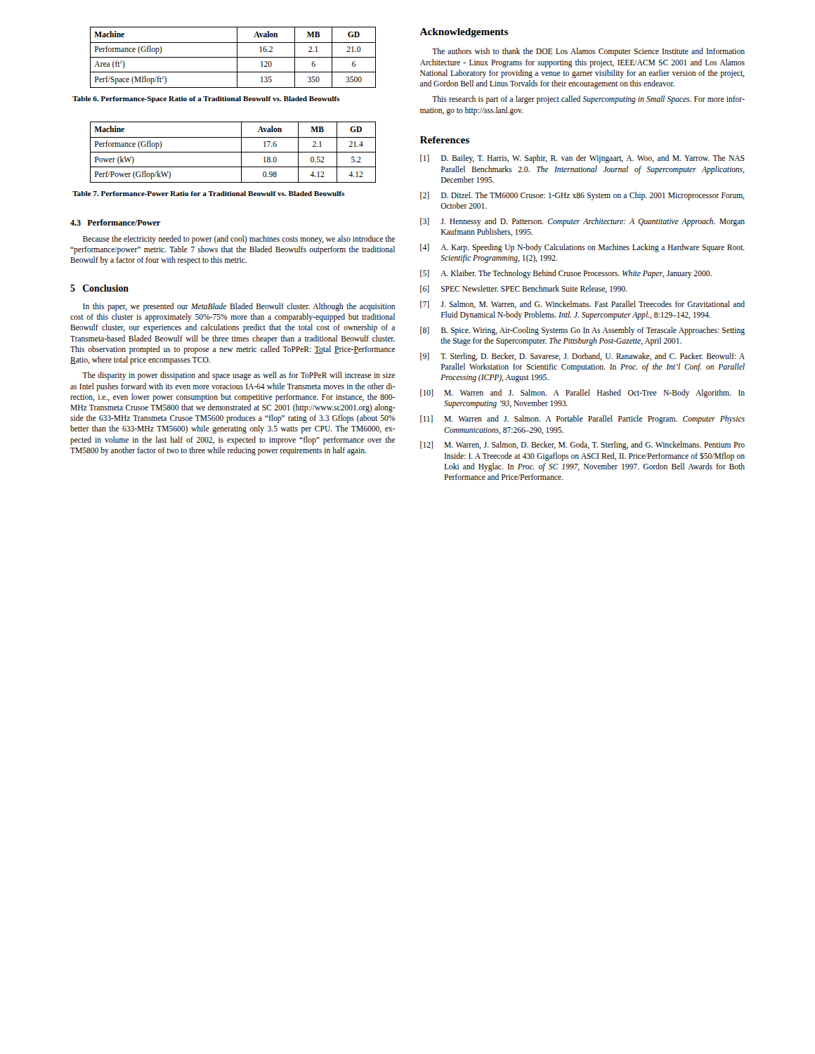| Machine | Avalon | MB | GD |
| --- | --- | --- | --- |
| Performance (Gflop) | 16.2 | 2.1 | 21.0 |
| Area (ft 2 ) | 120 | 6 | 6 |
| Perf/Space (Mflop/ft 2 ) | 135 | 350 | 3500 |
Table 6. Performance-Space Ratio of a Traditional Beowulf vs. Bladed Beowulfs
| Machine | Avalon | MB | GD |
| --- | --- | --- | --- |
| Performance (Gflop) | 17.6 | 2.1 | 21.4 |
| Power (kW) | 18.0 | 0.52 | 5.2 |
| Perf/Power (Gflop/kW) | 0.98 | 4.12 | 4.12 |
Table 7. Performance-Power Ratio for a Traditional Beowulf vs. Bladed Beowulfs
4.3 Performance/Power
Because the electricity needed to power (and cool) machines costs money, we also introduce the “performance/power” metric. Table 7 shows that the Bladed Beowulfs outperform the traditional Beowulf by a factor of four with respect to this metric.
5 Conclusion
In this paper, we presented our MetaBlade Bladed Beowulf cluster. Although the acquisition cost of this cluster is approximately 50%-75% more than a comparably-equipped but traditional Beowulf cluster, our experiences and calculations predict that the total cost of ownership of a Transmeta-based Bladed Beowulf will be three times cheaper than a traditional Beowulf cluster. This observation prompted us to propose a new metric called ToPPeR: Total Price-Performance Ratio, where total price encompasses TCO.
The disparity in power dissipation and space usage as well as for ToPPeR will increase in size as Intel pushes forward with its even more voracious IA-64 while Transmeta moves in the other direction, i.e., even lower power consumption but competitive performance. For instance, the 800-MHz Transmeta Crusoe TM5800 that we demonstrated at SC 2001 (http://www.sc2001.org) alongside the 633-MHz Transmeta Crusoe TM5600 produces a “flop” rating of 3.3 Gflops (about 50% better than the 633-MHz TM5600) while generating only 3.5 watts per CPU. The TM6000, expected in volume in the last half of 2002, is expected to improve “flop” performance over the TM5800 by another factor of two to three while reducing power requirements in half again.
Acknowledgements
The authors wish to thank the DOE Los Alamos Computer Science Institute and Information Architecture - Linux Programs for supporting this project, IEEE/ACM SC 2001 and Los Alamos National Laboratory for providing a venue to garner visibility for an earlier version of the project, and Gordon Bell and Linus Torvalds for their encouragement on this endeavor.
This research is part of a larger project called Supercomputing in Small Spaces. For more information, go to http://sss.lanl.gov.
References
D. Bailey, T. Harris, W. Saphir, R. van der Wijngaart, A. Woo, and M. Yarrow. The NAS Parallel Benchmarks 2.0. The International Journal of Supercomputer Applications, December 1995.
D. Ditzel. The TM6000 Crusoe: 1-GHz x86 System on a Chip. 2001 Microprocessor Forum, October 2001.
J. Hennessy and D. Patterson. Computer Architecture: A Quantitative Approach. Morgan Kaufmann Publishers, 1995.
A. Karp. Speeding Up N-body Calculations on Machines Lacking a Hardware Square Root. Scientific Programming, 1(2), 1992.
A. Klaiber. The Technology Behind Crusoe Processors. White Paper, January 2000.
SPEC Newsletter. SPEC Benchmark Suite Release, 1990.
J. Salmon, M. Warren, and G. Winckelmans. Fast Parallel Treecodes for Gravitational and Fluid Dynamical N-body Problems. Intl. J. Supercomputer Appl., 8:129–142, 1994.
B. Spice. Wiring, Air-Cooling Systems Go In As Assembly of Terascale Approaches: Setting the Stage for the Supercomputer. The Pittsburgh Post-Gazette, April 2001.
T. Sterling, D. Becker, D. Savarese, J. Dorband, U. Ranawake, and C. Packer. Beowulf: A Parallel Workstation for Scientific Computation. In Proc. of the Int’l Conf. on Parallel Processing (ICPP), August 1995.
M. Warren and J. Salmon. A Parallel Hashed Oct-Tree N-Body Algorithm. In Supercomputing ’93, November 1993.
M. Warren and J. Salmon. A Portable Parallel Particle Program. Computer Physics Communications, 87:266–290, 1995.
M. Warren, J. Salmon, D. Becker, M. Goda, T. Sterling, and G. Winckelmans. Pentium Pro Inside: I. A Treecode at 430 Gigaflops on ASCI Red, II. Price/Performance of $50/Mflop on Loki and Hyglac. In Proc. of SC 1997, November 1997. Gordon Bell Awards for Both Performance and Price/Performance.